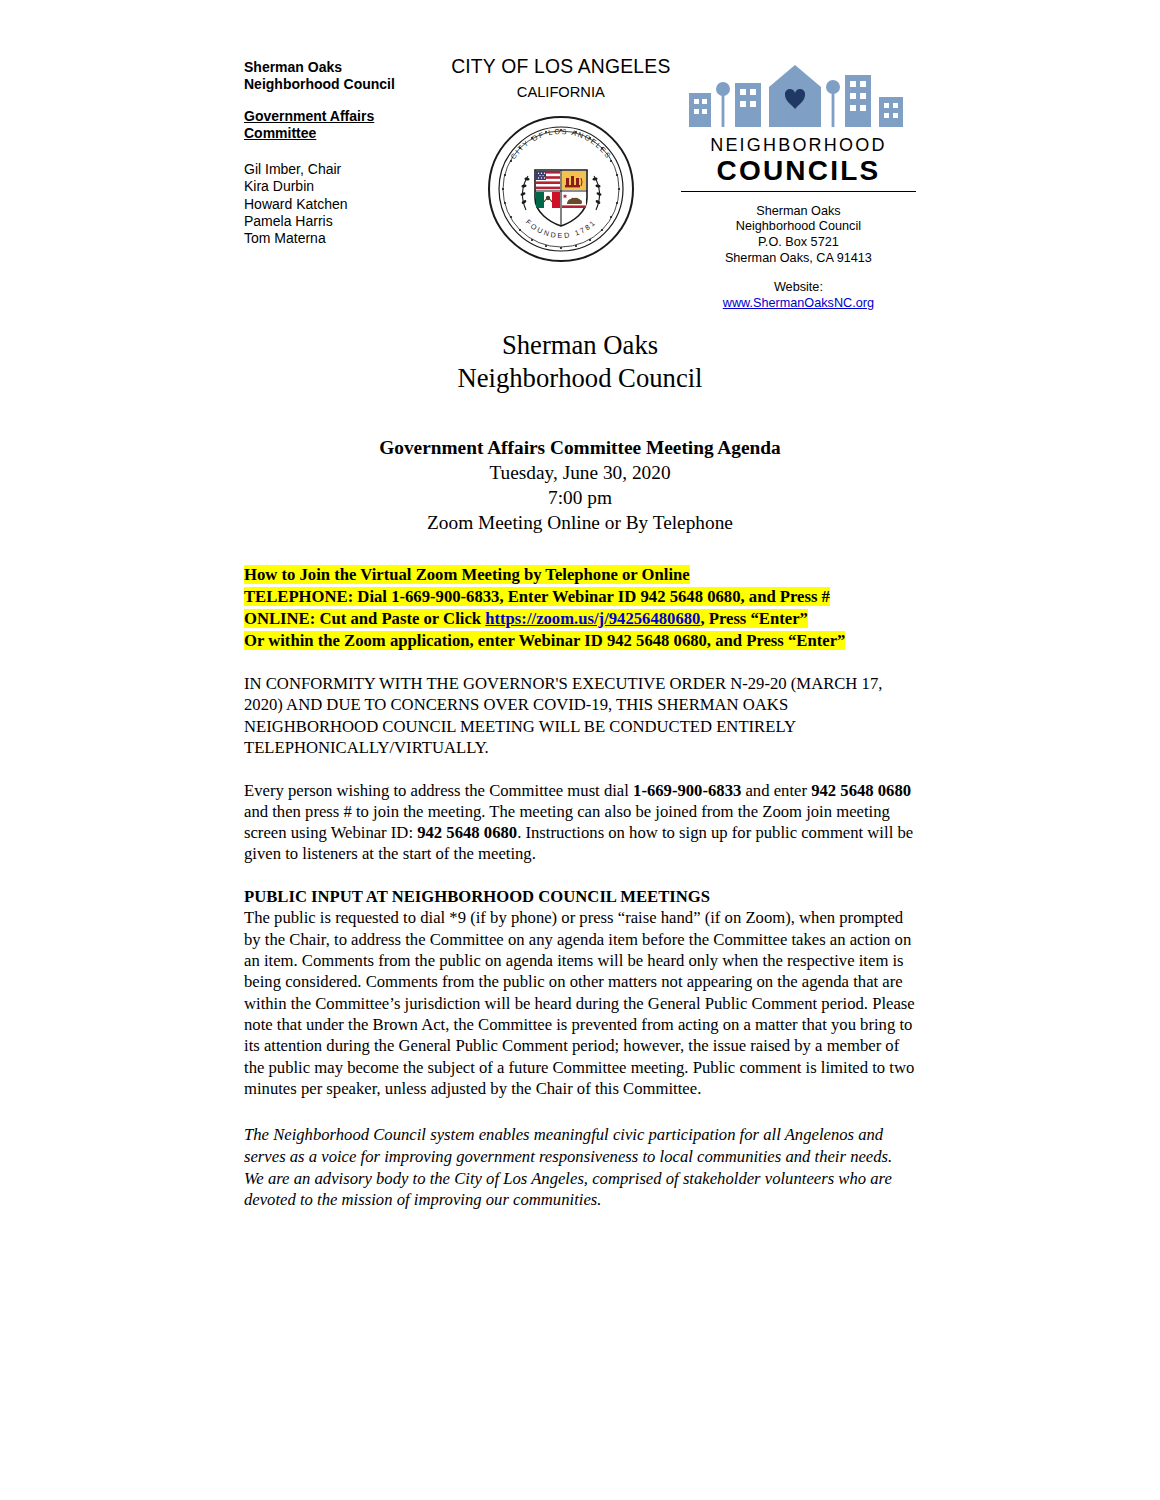Sherman Oaks
Neighborhood Council
Government Affairs
Committee
Gil Imber, Chair
Kira Durbin
Howard Katchen
Pamela Harris
Tom Materna
CITY OF LOS ANGELES
CALIFORNIA
CITY OF LOS ANGELES FOUNDED 1781
NEIGHBORHOOD COUNCILS
Sherman Oaks
Neighborhood Council
P.O. Box 5721
Sherman Oaks, CA 91413
Website:
www.ShermanOaksNC.org
Sherman Oaks
Neighborhood Council
Government Affairs Committee Meeting Agenda
Tuesday, June 30, 2020
7:00 pm
Zoom Meeting Online or By Telephone
How to Join the Virtual Zoom Meeting by Telephone or Online
TELEPHONE: Dial 1-669-900-6833, Enter Webinar ID 942 5648 0680, and Press #
ONLINE: Cut and Paste or Click https://zoom.us/j/94256480680, Press “Enter”
Or within the Zoom application, enter Webinar ID 942 5648 0680, and Press “Enter”
IN CONFORMITY WITH THE GOVERNOR'S EXECUTIVE ORDER N-29-20 (MARCH 17, 2020) AND DUE TO CONCERNS OVER COVID-19, THIS SHERMAN OAKS NEIGHBORHOOD COUNCIL MEETING WILL BE CONDUCTED ENTIRELY TELEPHONICALLY/VIRTUALLY.
Every person wishing to address the Committee must dial 1-669-900-6833 and enter 942 5648 0680 and then press # to join the meeting. The meeting can also be joined from the Zoom join meeting screen using Webinar ID: 942 5648 0680. Instructions on how to sign up for public comment will be given to listeners at the start of the meeting.
PUBLIC INPUT AT NEIGHBORHOOD COUNCIL MEETINGS
The public is requested to dial *9 (if by phone) or press “raise hand” (if on Zoom), when prompted by the Chair, to address the Committee on any agenda item before the Committee takes an action on an item. Comments from the public on agenda items will be heard only when the respective item is being considered. Comments from the public on other matters not appearing on the agenda that are within the Committee’s jurisdiction will be heard during the General Public Comment period. Please note that under the Brown Act, the Committee is prevented from acting on a matter that you bring to its attention during the General Public Comment period; however, the issue raised by a member of the public may become the subject of a future Committee meeting. Public comment is limited to two minutes per speaker, unless adjusted by the Chair of this Committee.
The Neighborhood Council system enables meaningful civic participation for all Angelenos and serves as a voice for improving government responsiveness to local communities and their needs. We are an advisory body to the City of Los Angeles, comprised of stakeholder volunteers who are devoted to the mission of improving our communities.